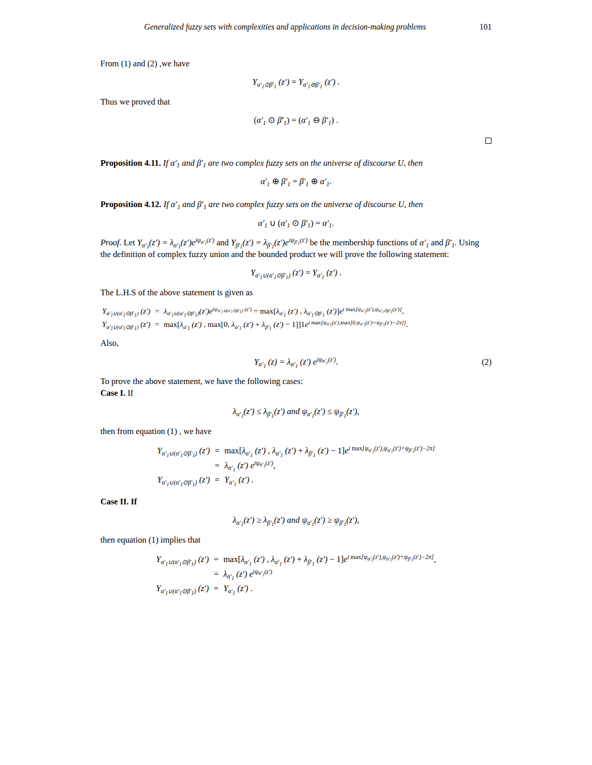Generalized fuzzy sets with complexities and applications in decision-making problems
101
From (1) and (2) ,we have
Yα′1⊙β̄′1 (z′) = Yα′1⊖β′1 (z′) .
Thus we proved that
(α′1 ⊙ β̄′1) = (α′1 ⊖ β′1) .
Proposition 4.11. If α′1 and β′1 are two complex fuzzy sets on the universe of discourse U, then
α′1 ⊕ β′1 = β′1 ⊕ α′1.
Proposition 4.12. If α′1 and β′1 are two complex fuzzy sets on the universe of discourse U, then
α′1 ∪ (α′1 ⊙ β′1) = α′1.
Proof. Let Yα′1(z′) = λα′1(z′)eiψα′1(z′) and Yβ′1(z′) = λβ′1(z′)eiψβ′1(z′) be the membership functions of α′1 and β′1. Using the definition of complex fuzzy union and the bounded product we will prove the following statement:
Yα′1∪(α′1⊙β′1) (z′) = Yα′1 (z′) .
The L.H.S of the above statement is given as
| Y α′ 1 ∪(α′ 1 ⊙β′ 1 ) (z′) | = | λ α′ 1 ∪(α′ 1 ⊙β′ 1 ) (z′)e iψ α′ 1 ∪(α′ 1 ⊙β′ 1 ) (z′) = max [ λ α′ 1 (z′) , λ α′ 1 ⊙β′ 1 (z′) ] e i max [ψ α′ 1 (z′),ψ α′ 1 ⊙β′ 1 (z′)] , |
| Y α′ 1 ∪(α′ 1 ⊙β′ 1 ) (z′) | = | max [ λ α′ 1 (z′) , max [0, λ α′ 1 (z′) + λ β′ 1 (z′) − 1]]1 e i max [ψ α′ 1 (z′), max [0,ψ α′ 1 (z′)+ψ β′ 1 (z′)−2π]] . |
Also,
Yα′1 (z) = λα′1 (z′) eiψα′1(z′). (2)
To prove the above statement, we have the following cases:
Case I. If
λα′1(z′) ≤ λβ′1(z′) and ψα′1(z′) ≤ ψβ′1(z′),
then from equation (1) , we have
| Y α′ 1 ∪(α′ 1 ⊙β′ 1 ) (z′) | = | max [ λ α′ 1 (z′) , λ α′ 1 (z′) + λ β′ 1 (z′) − 1] e i max [ψ α′ 1 (z′),ψ α′ 1 (z′)+ψ β′ 1 (z′)−2π] |
| | = | λ α′ 1 (z′) e iψ α′ 1 (z′) , |
| Y α′ 1 ∪(α′ 1 ⊙β′ 1 ) (z′) | = | Y α′ 1 (z′) . |
Case II. If
λα′1(z′) ≥ λβ′1(z′) and ψα′1(z′) ≥ ψβ′1(z′),
then equation (1) implies that
| Y α′ 1 ∪(α′ 1 ⊙β′ 1 ) (z′) | = | max [ λ α′ 1 (z′) , λ α′ 1 (z′) + λ β′ 1 (z′) − 1] e i max [ψ α′ 1 (z′),ψ α′ 1 (z′)+ψ β′ 1 (z′)−2π] , |
| | = | λ α′ 1 (z′) e iψ α′ 1 (z′) |
| Y α′ 1 ∪(α′ 1 ⊙β′ 1 ) (z′) | = | Y α′ 1 (z′) . |